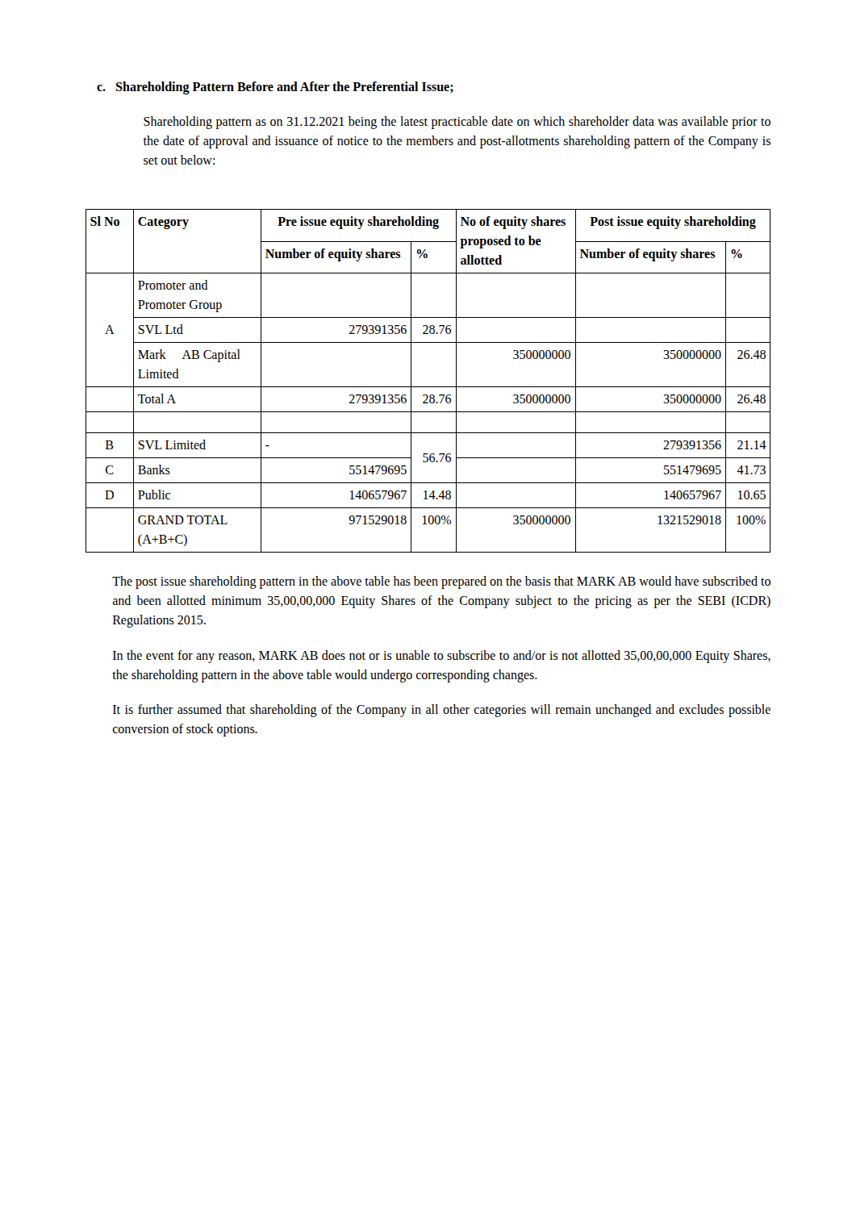c. Shareholding Pattern Before and After the Preferential Issue;
Shareholding pattern as on 31.12.2021 being the latest practicable date on which shareholder data was available prior to the date of approval and issuance of notice to the members and post-allotments shareholding pattern of the Company is set out below:
| Sl No | Category | Pre issue equity shareholding | No of equity shares proposed to be allotted | Post issue equity shareholding |
| --- | --- | --- | --- | --- |
| Number of equity shares | % | Number of equity shares | % |
| A | Promoter and Promoter Group | | | | | |
| SVL Ltd | 279391356 | 28.76 | | | |
| Mark AB Capital Limited | | | 350000000 | 350000000 | 26.48 |
| | Total A | 279391356 | 28.76 | 350000000 | 350000000 | 26.48 |
| B | SVL Limited | - | 56.76 | | 279391356 | 21.14 |
| C | Banks | 551479695 | | 551479695 | 41.73 |
| D | Public | 140657967 | 14.48 | | 140657967 | 10.65 |
| | GRAND TOTAL (A+B+C) | 971529018 | 100% | 350000000 | 1321529018 | 100% |
The post issue shareholding pattern in the above table has been prepared on the basis that MARK AB would have subscribed to and been allotted minimum 35,00,00,000 Equity Shares of the Company subject to the pricing as per the SEBI (ICDR) Regulations 2015.
In the event for any reason, MARK AB does not or is unable to subscribe to and/or is not allotted 35,00,00,000 Equity Shares, the shareholding pattern in the above table would undergo corresponding changes.
It is further assumed that shareholding of the Company in all other categories will remain unchanged and excludes possible conversion of stock options.